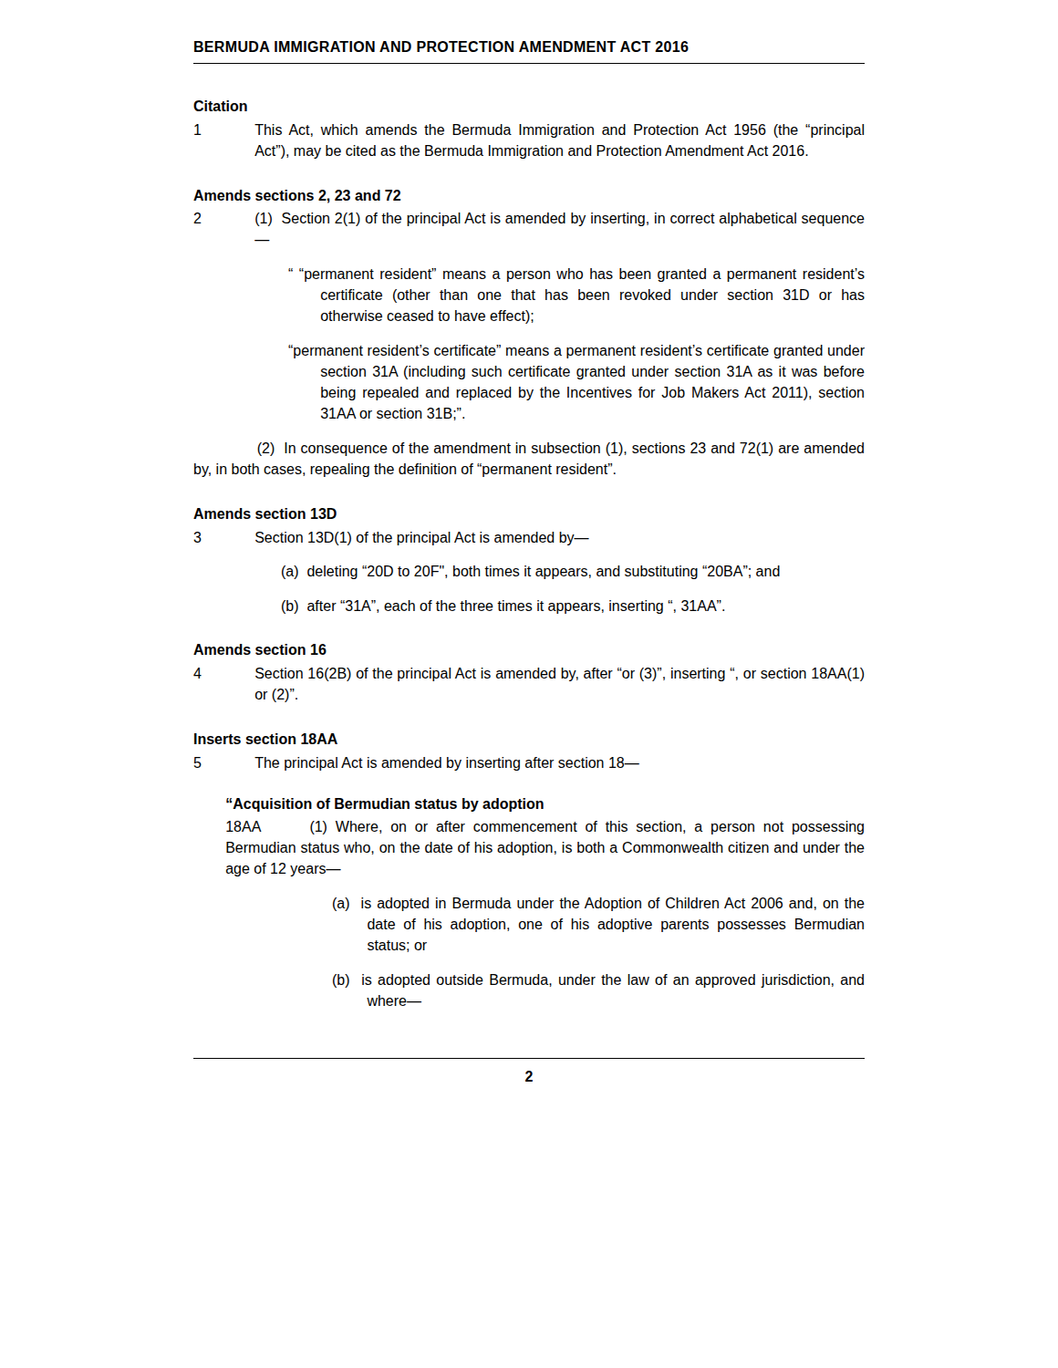BERMUDA IMMIGRATION AND PROTECTION AMENDMENT ACT 2016
Citation
1 This Act, which amends the Bermuda Immigration and Protection Act 1956 (the “principal Act”), may be cited as the Bermuda Immigration and Protection Amendment Act 2016.
Amends sections 2, 23 and 72
2(1) Section 2(1) of the principal Act is amended by inserting, in correct alphabetical sequence—
“ “permanent resident” means a person who has been granted a permanent resident’s certificate (other than one that has been revoked under section 31D or has otherwise ceased to have effect);
“permanent resident’s certificate” means a permanent resident’s certificate granted under section 31A (including such certificate granted under section 31A as it was before being repealed and replaced by the Incentives for Job Makers Act 2011), section 31AA or section 31B;”.
(2) In consequence of the amendment in subsection (1), sections 23 and 72(1) are amended by, in both cases, repealing the definition of “permanent resident”.
Amends section 13D
3 Section 13D(1) of the principal Act is amended by—
(a) deleting “20D to 20F", both times it appears, and substituting “20BA”; and
(b) after “31A”, each of the three times it appears, inserting “, 31AA”.
Amends section 16
4 Section 16(2B) of the principal Act is amended by, after “or (3)”, inserting “, or section 18AA(1) or (2)”.
Inserts section 18AA
5 The principal Act is amended by inserting after section 18—
“Acquisition of Bermudian status by adoption
18AA (1) Where, on or after commencement of this section, a person not possessing Bermudian status who, on the date of his adoption, is both a Commonwealth citizen and under the age of 12 years—
(a) is adopted in Bermuda under the Adoption of Children Act 2006 and, on the date of his adoption, one of his adoptive parents possesses Bermudian status; or
(b) is adopted outside Bermuda, under the law of an approved jurisdiction, and where—
2